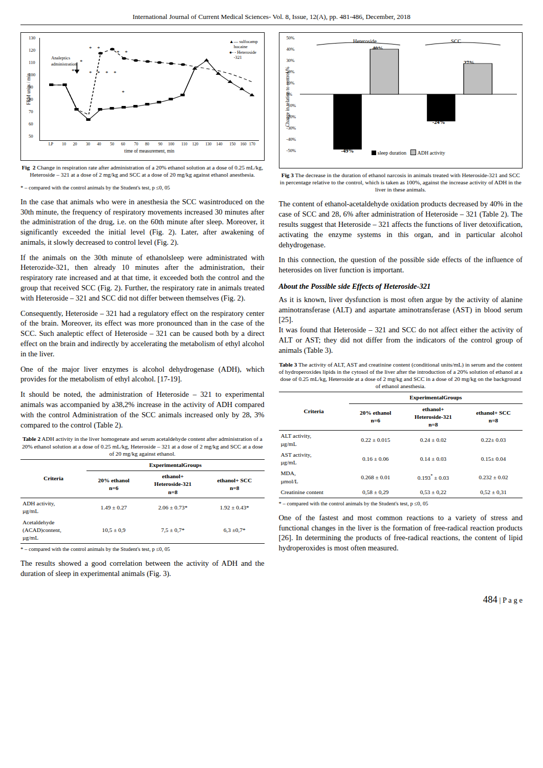International Journal of Current Medical Sciences- Vol. 8, Issue, 12(A), pp. 481-486, December, 2018
FRM units / min 130 120 110 100 90 80 70 60 50
▲— sulfocamp
hocaine
●- - Heteroside
-321
Analeptics
administration
* * * * * * * * * * * LP 10 20 30 40 50 60 70 80 90 100 110 120 130 140 150 160 170 time of measurement, min
Fig 2 Change in respiration rate after administration of a 20% ethanol solution at a dose of 0.25 mL/kg, Heteroside – 321 at a dose of 2 mg/kg and SCC at a dose of 20 mg/kg against ethanol anesthesia.
* – compared with the control animals by the Student's test, p ≤0, 05
In the case that animals who were in anesthesia the SCC wasintroduced on the 30th minute, the frequency of respiratory movements increased 30 minutes after the administration of the drug, i.e. on the 60th minute after sleep. Moreover, it significantly exceeded the initial level (Fig. 2). Later, after awakening of animals, it slowly decreased to control level (Fig. 2).
If the animals on the 30th minute of ethanolsleep were administrated with Heterozide-321, then already 10 minutes after the administration, their respiratory rate increased and at that time, it exceeded both the control and the group that received SCC (Fig. 2). Further, the respiratory rate in animals treated with Heteroside – 321 and SCC did not differ between themselves (Fig. 2).
Consequently, Heteroside – 321 had a regulatory effect on the respiratory center of the brain. Moreover, its effect was more pronounced than in the case of the SCC. Such analeptic effect of Heteroside – 321 can be caused both by a direct effect on the brain and indirectly by accelerating the metabolism of ethyl alcohol in the liver.
One of the major liver enzymes is alcohol dehydrogenase (ADH), which provides for the metabolism of ethyl alcohol. [17-19].
It should be noted, the administration of Heteroside – 321 to experimental animals was accompanied by a38,2% increase in the activity of ADH compared with the control Administration of the SCC animals increased only by 28, 3% compared to the control (Table 2).
Table 2 ADH activity in the liver homogenate and serum acetaldehyde content after administration of a 20% ethanol solution at a dose of 0.25 mL/kg, Heteroside – 321 at a dose of 2 mg/kg and SCC at a dose of 20 mg/kg against ethanol.
| Criteria | ExperimentalGroups |
| --- | --- |
| 20% ethanol n=6 | ethanol+ Heteroside-321 n=8 | ethanol+ SCC n=8 |
| ADH activity, µg/mL | 1.49 ± 0.27 | 2.06 ± 0.73* | 1.92 ± 0.43* |
| Acetaldehyde (ACAD)content, µg/mL | 10,5 ± 0,9 | 7,5 ± 0,7* | 6,3 ±0,7* |
* – compared with the control animals by the Student's test, p ≤0, 05
The results showed a good correlation between the activity of ADH and the duration of sleep in experimental animals (Fig. 3).
Change in relation to control,% 50% 40% 30% 20% 10% 0% -10% -20% -30% -40% -50% Heteroside SCC 40% 27% -49% -24%
sleep duration ADH activity
Fig 3 The decrease in the duration of ethanol narcosis in animals treated with Heteroside-321 and SCC in percentage relative to the control, which is taken as 100%, against the increase activity of ADH in the liver in these animals.
The content of ethanol-acetaldehyde oxidation products decreased by 40% in the case of SCC and 28, 6% after administration of Heteroside – 321 (Table 2). The results suggest that Heteroside – 321 affects the functions of liver detoxification, activating the enzyme systems in this organ, and in particular alcohol dehydrogenase.
In this connection, the question of the possible side effects of the influence of heterosides on liver function is important.
About the Possible side Effects of Heteroside-321
As it is known, liver dysfunction is most often argue by the activity of alanine aminotransferase (ALT) and aspartate aminotransferase (AST) in blood serum [25].
It was found that Heteroside – 321 and SCC do not affect either the activity of ALT or AST; they did not differ from the indicators of the control group of animals (Table 3).
Table 3 The activity of ALT, AST and creatinine content (conditional units/mL) in serum and the content of hydroperoxides lipids in the cytosol of the liver after the introduction of a 20% solution of ethanol at a dose of 0.25 mL/kg, Heteroside at a dose of 2 mg/kg and SCC in a dose of 20 mg/kg on the background of ethanol anesthesia.
| Criteria | ExperimentalGroups |
| --- | --- |
| 20% ethanol n=6 | ethanol+ Heteroside-321 n=8 | ethanol+ SCC n=8 |
| ALT activity, µg/mL | 0.22 ± 0.015 | 0.24 ± 0.02 | 0.22± 0.03 |
| AST activity, µg/mL | 0.16 ± 0.06 | 0.14 ± 0.03 | 0.15± 0.04 |
| MDA, µmol/L | 0.268 ± 0.01 | 0.193 * ± 0.03 | 0.232 ± 0.02 |
| Creatinine content | 0,58 ± 0,29 | 0,53 ± 0,22 | 0,52 ± 0,31 |
* – compared with the control animals by the Student's test, p ≤0, 05
One of the fastest and most common reactions to a variety of stress and functional changes in the liver is the formation of free-radical reaction products [26]. In determining the products of free-radical reactions, the content of lipid hydroperoxides is most often measured.
484 | P a g e